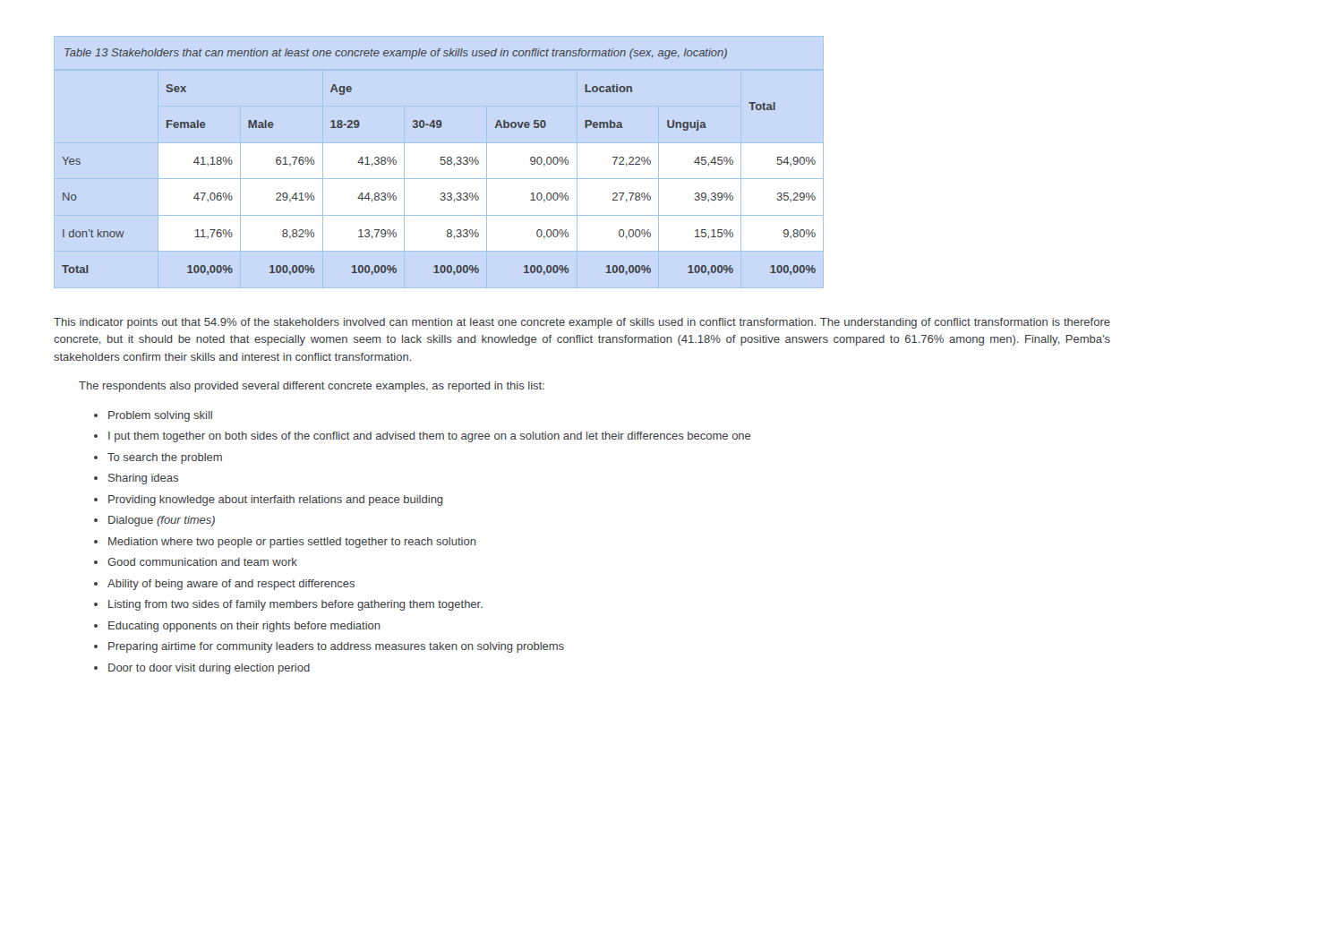Table 13 Stakeholders that can mention at least one concrete example of skills used in conflict transformation (sex, age, location)
| | Sex | Age | Location | Total |
| --- | --- | --- | --- | --- |
| Female | Male | 18-29 | 30-49 | Above 50 | Pemba | Unguja |
| Yes | 41,18% | 61,76% | 41,38% | 58,33% | 90,00% | 72,22% | 45,45% | 54,90% |
| No | 47,06% | 29,41% | 44,83% | 33,33% | 10,00% | 27,78% | 39,39% | 35,29% |
| I don’t know | 11,76% | 8,82% | 13,79% | 8,33% | 0,00% | 0,00% | 15,15% | 9,80% |
| Total | 100,00% | 100,00% | 100,00% | 100,00% | 100,00% | 100,00% | 100,00% | 100,00% |
This indicator points out that 54.9% of the stakeholders involved can mention at least one concrete example of skills used in conflict transformation. The understanding of conflict transformation is therefore concrete, but it should be noted that especially women seem to lack skills and knowledge of conflict transformation (41.18% of positive answers compared to 61.76% among men). Finally, Pemba's stakeholders confirm their skills and interest in conflict transformation.
The respondents also provided several different concrete examples, as reported in this list:
Problem solving skill
I put them together on both sides of the conflict and advised them to agree on a solution and let their differences become one
To search the problem
Sharing ideas
Providing knowledge about interfaith relations and peace building
Dialogue (four times)
Mediation where two people or parties settled together to reach solution
Good communication and team work
Ability of being aware of and respect differences
Listing from two sides of family members before gathering them together.
Educating opponents on their rights before mediation
Preparing airtime for community leaders to address measures taken on solving problems
Door to door visit during election period